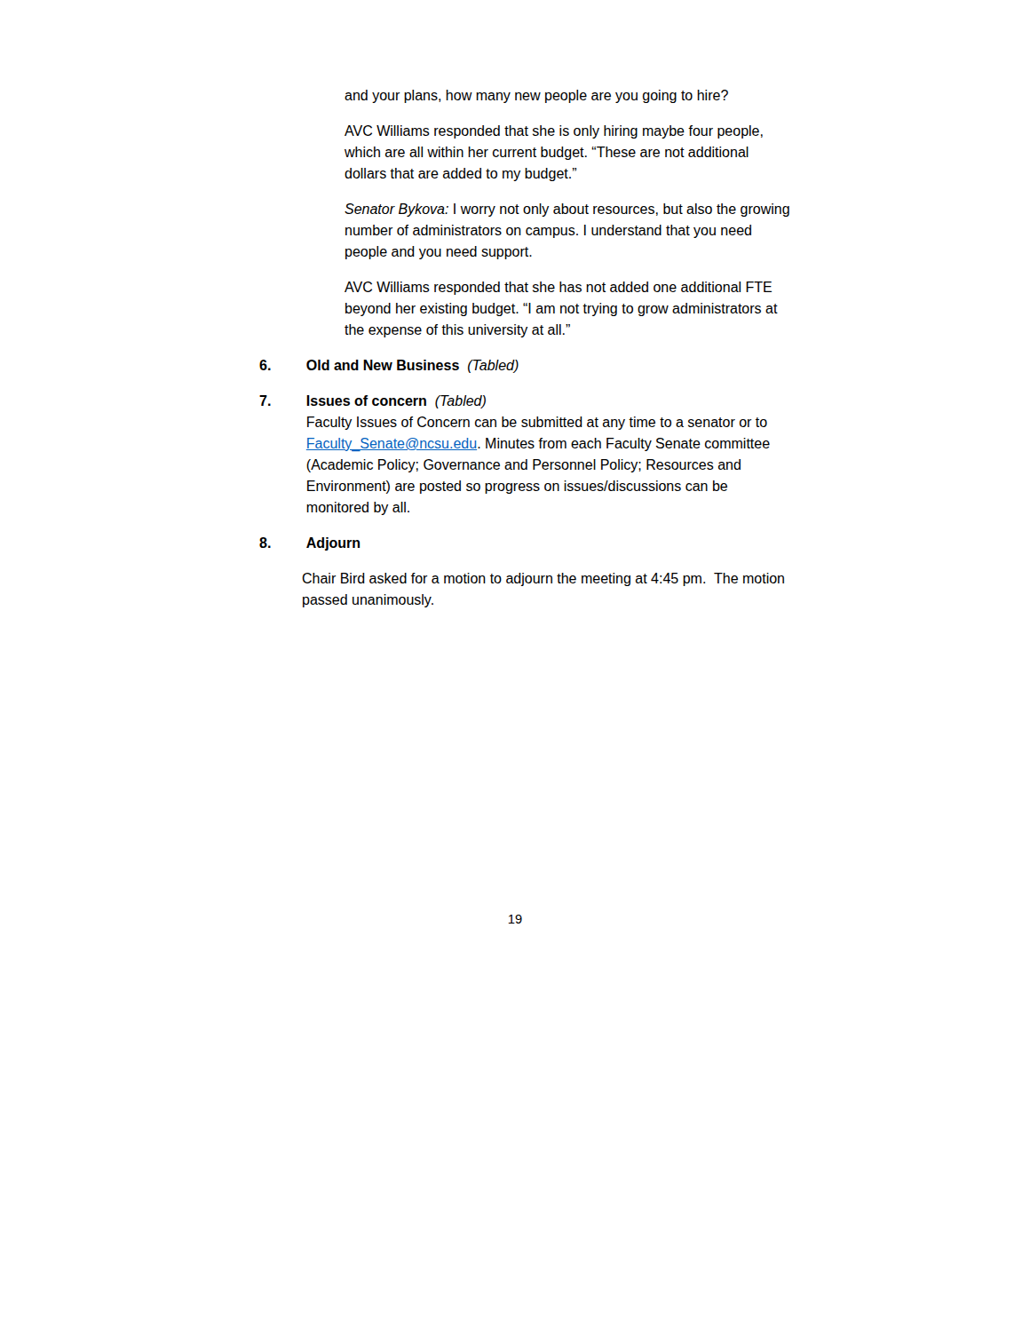and your plans, how many new people are you going to hire?
AVC Williams responded that she is only hiring maybe four people, which are all within her current budget. “These are not additional dollars that are added to my budget.”
Senator Bykova: I worry not only about resources, but also the growing number of administrators on campus. I understand that you need people and you need support.
AVC Williams responded that she has not added one additional FTE beyond her existing budget. “I am not trying to grow administrators at the expense of this university at all.”
6.
Old and New Business (Tabled)
7.
Issues of concern (Tabled)
Faculty Issues of Concern can be submitted at any time to a senator or to Faculty_Senate@ncsu.edu. Minutes from each Faculty Senate committee (Academic Policy; Governance and Personnel Policy; Resources and Environment) are posted so progress on issues/discussions can be monitored by all.
8.
Adjourn
Chair Bird asked for a motion to adjourn the meeting at 4:45 pm. The motion passed unanimously.
19